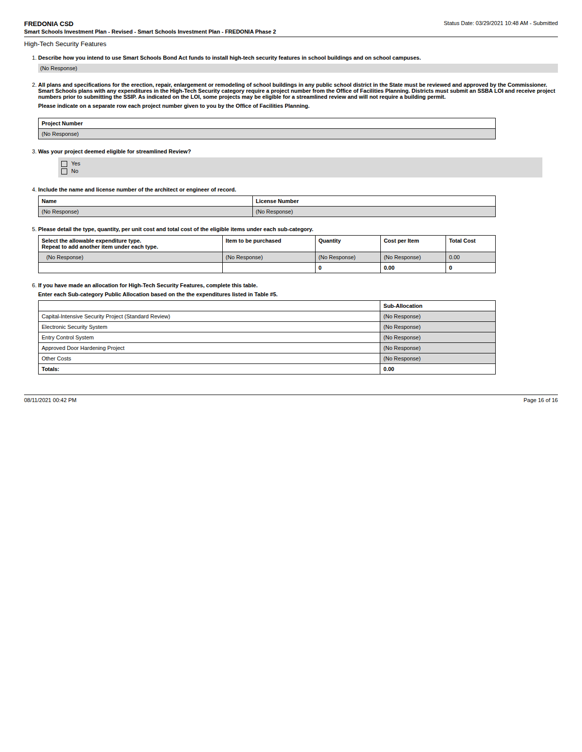FREDONIA CSD Status Date: 03/29/2021 10:48 AM - Submitted
Smart Schools Investment Plan - Revised - Smart Schools Investment Plan - FREDONIA Phase 2
High-Tech Security Features
Describe how you intend to use Smart Schools Bond Act funds to install high-tech security features in school buildings and on school campuses.
(No Response)
All plans and specifications for the erection, repair, enlargement or remodeling of school buildings in any public school district in the State must be reviewed and approved by the Commissioner. Smart Schools plans with any expenditures in the High-Tech Security category require a project number from the Office of Facilities Planning. Districts must submit an SSBA LOI and receive project numbers prior to submitting the SSIP. As indicated on the LOI, some projects may be eligible for a streamlined review and will not require a building permit.
Please indicate on a separate row each project number given to you by the Office of Facilities Planning.
| Project Number |
| --- |
| (No Response) |
Was your project deemed eligible for streamlined Review?
Yes
No
Include the name and license number of the architect or engineer of record.
| Name | License Number |
| --- | --- |
| (No Response) | (No Response) |
Please detail the type, quantity, per unit cost and total cost of the eligible items under each sub-category.
| Select the allowable expenditure type. Repeat to add another item under each type. | Item to be purchased | Quantity | Cost per Item | Total Cost |
| --- | --- | --- | --- | --- |
| (No Response) | (No Response) | (No Response) | (No Response) | 0.00 |
| | | 0 | 0.00 | 0 |
If you have made an allocation for High-Tech Security Features, complete this table.
Enter each Sub-category Public Allocation based on the the expenditures listed in Table #5.
| | Sub-Allocation |
| --- | --- |
| Capital-Intensive Security Project (Standard Review) | (No Response) |
| Electronic Security System | (No Response) |
| Entry Control System | (No Response) |
| Approved Door Hardening Project | (No Response) |
| Other Costs | (No Response) |
| Totals: | 0.00 |
08/11/2021 00:42 PM Page 16 of 16